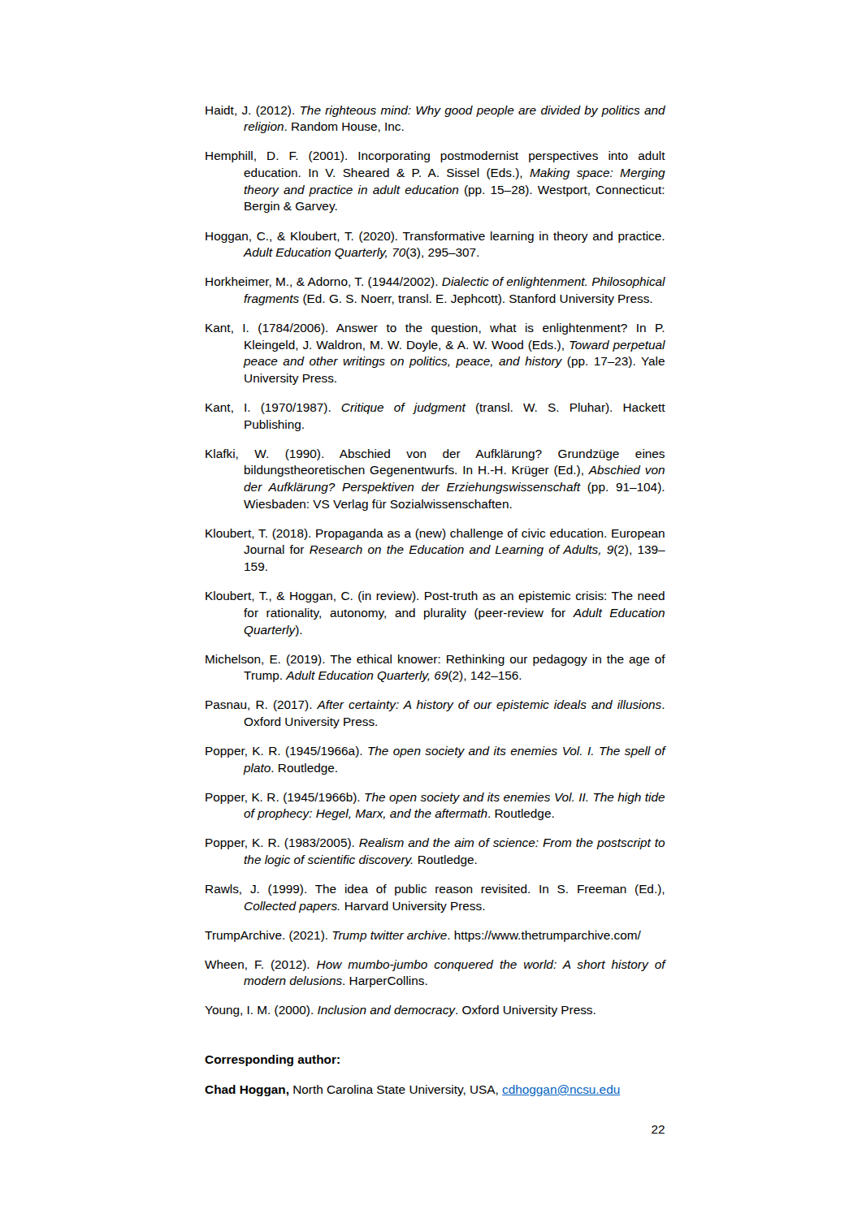Haidt, J. (2012). The righteous mind: Why good people are divided by politics and religion. Random House, Inc.
Hemphill, D. F. (2001). Incorporating postmodernist perspectives into adult education. In V. Sheared & P. A. Sissel (Eds.), Making space: Merging theory and practice in adult education (pp. 15–28). Westport, Connecticut: Bergin & Garvey.
Hoggan, C., & Kloubert, T. (2020). Transformative learning in theory and practice. Adult Education Quarterly, 70(3), 295–307.
Horkheimer, M., & Adorno, T. (1944/2002). Dialectic of enlightenment. Philosophical fragments (Ed. G. S. Noerr, transl. E. Jephcott). Stanford University Press.
Kant, I. (1784/2006). Answer to the question, what is enlightenment? In P. Kleingeld, J. Waldron, M. W. Doyle, & A. W. Wood (Eds.), Toward perpetual peace and other writings on politics, peace, and history (pp. 17–23). Yale University Press.
Kant, I. (1970/1987). Critique of judgment (transl. W. S. Pluhar). Hackett Publishing.
Klafki, W. (1990). Abschied von der Aufklärung? Grundzüge eines bildungstheoretischen Gegenentwurfs. In H.-H. Krüger (Ed.), Abschied von der Aufklärung? Perspektiven der Erziehungswissenschaft (pp. 91–104). Wiesbaden: VS Verlag für Sozialwissenschaften.
Kloubert, T. (2018). Propaganda as a (new) challenge of civic education. European Journal for Research on the Education and Learning of Adults, 9(2), 139–159.
Kloubert, T., & Hoggan, C. (in review). Post-truth as an epistemic crisis: The need for rationality, autonomy, and plurality (peer-review for Adult Education Quarterly).
Michelson, E. (2019). The ethical knower: Rethinking our pedagogy in the age of Trump. Adult Education Quarterly, 69(2), 142–156.
Pasnau, R. (2017). After certainty: A history of our epistemic ideals and illusions. Oxford University Press.
Popper, K. R. (1945/1966a). The open society and its enemies Vol. I. The spell of plato. Routledge.
Popper, K. R. (1945/1966b). The open society and its enemies Vol. II. The high tide of prophecy: Hegel, Marx, and the aftermath. Routledge.
Popper, K. R. (1983/2005). Realism and the aim of science: From the postscript to the logic of scientific discovery. Routledge.
Rawls, J. (1999). The idea of public reason revisited. In S. Freeman (Ed.), Collected papers. Harvard University Press.
TrumpArchive. (2021). Trump twitter archive. https://www.thetrumparchive.com/
Wheen, F. (2012). How mumbo-jumbo conquered the world: A short history of modern delusions. HarperCollins.
Young, I. M. (2000). Inclusion and democracy. Oxford University Press.
Corresponding author:
Chad Hoggan, North Carolina State University, USA, cdhoggan@ncsu.edu
22